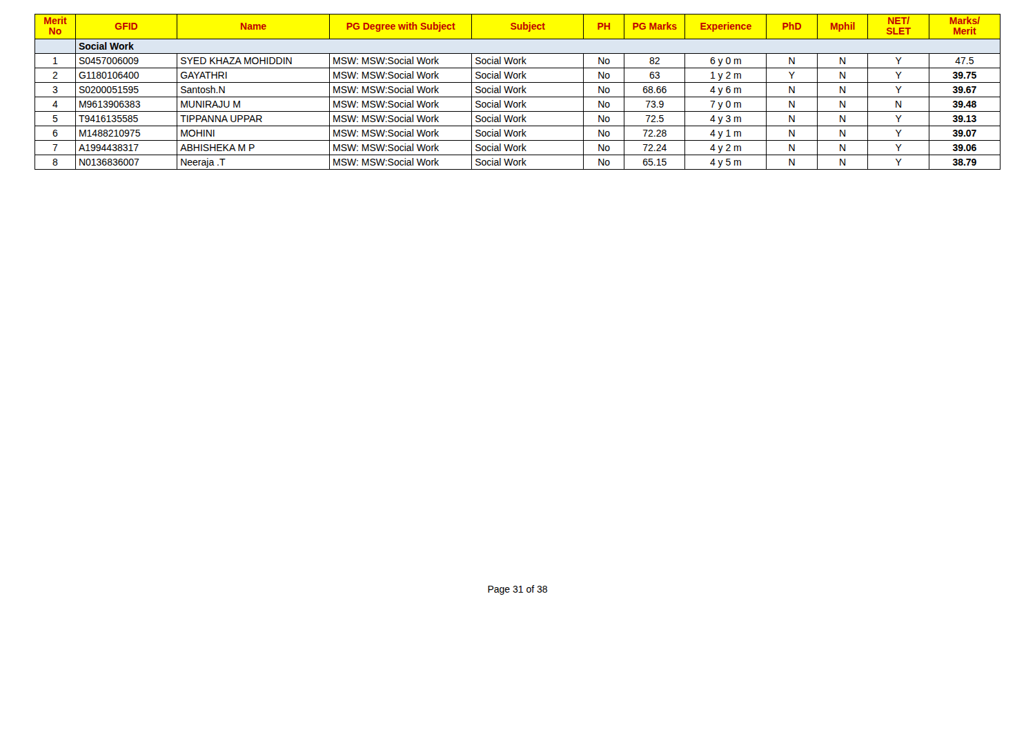| Merit No | GFID | Name | PG Degree with Subject | Subject | PH | PG Marks | Experience | PhD | Mphil | NET/ SLET | Marks/ Merit |
| --- | --- | --- | --- | --- | --- | --- | --- | --- | --- | --- | --- |
| | Social Work |
| 1 | S0457006009 | SYED KHAZA MOHIDDIN | MSW: MSW:Social Work | Social Work | No | 82 | 6 y 0 m | N | N | Y | 47.5 |
| 2 | G1180106400 | GAYATHRI | MSW: MSW:Social Work | Social Work | No | 63 | 1 y 2 m | Y | N | Y | 39.75 |
| 3 | S0200051595 | Santosh.N | MSW: MSW:Social Work | Social Work | No | 68.66 | 4 y 6 m | N | N | Y | 39.67 |
| 4 | M9613906383 | MUNIRAJU M | MSW: MSW:Social Work | Social Work | No | 73.9 | 7 y 0 m | N | N | N | 39.48 |
| 5 | T9416135585 | TIPPANNA UPPAR | MSW: MSW:Social Work | Social Work | No | 72.5 | 4 y 3 m | N | N | Y | 39.13 |
| 6 | M1488210975 | MOHINI | MSW: MSW:Social Work | Social Work | No | 72.28 | 4 y 1 m | N | N | Y | 39.07 |
| 7 | A1994438317 | ABHISHEKA M P | MSW: MSW:Social Work | Social Work | No | 72.24 | 4 y 2 m | N | N | Y | 39.06 |
| 8 | N0136836007 | Neeraja .T | MSW: MSW:Social Work | Social Work | No | 65.15 | 4 y 5 m | N | N | Y | 38.79 |
Page 31 of 38